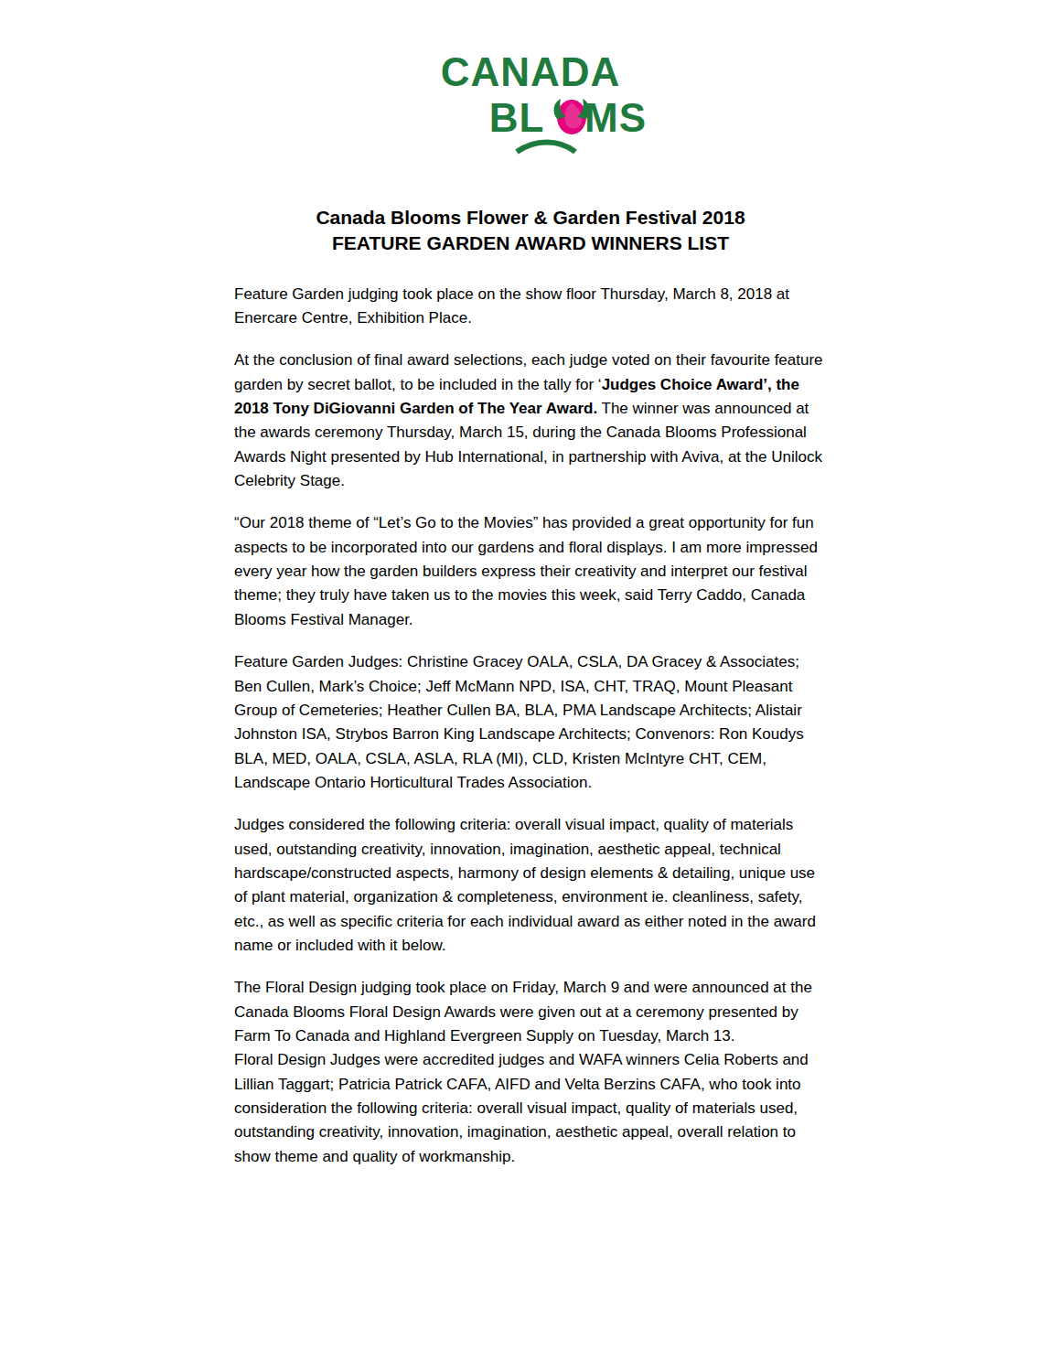CANADA BL MS
Canada Blooms Flower & Garden Festival 2018
FEATURE GARDEN AWARD WINNERS LIST
Feature Garden judging took place on the show floor Thursday, March 8, 2018 at Enercare Centre, Exhibition Place.
At the conclusion of final award selections, each judge voted on their favourite feature garden by secret ballot, to be included in the tally for ‘Judges Choice Award’, the 2018 Tony DiGiovanni Garden of The Year Award. The winner was announced at the awards ceremony Thursday, March 15, during the Canada Blooms Professional Awards Night presented by Hub International, in partnership with Aviva, at the Unilock Celebrity Stage.
“Our 2018 theme of “Let’s Go to the Movies” has provided a great opportunity for fun aspects to be incorporated into our gardens and floral displays. I am more impressed every year how the garden builders express their creativity and interpret our festival theme; they truly have taken us to the movies this week, said Terry Caddo, Canada Blooms Festival Manager.
Feature Garden Judges: Christine Gracey OALA, CSLA, DA Gracey & Associates; Ben Cullen, Mark’s Choice; Jeff McMann NPD, ISA, CHT, TRAQ, Mount Pleasant Group of Cemeteries; Heather Cullen BA, BLA, PMA Landscape Architects; Alistair Johnston ISA, Strybos Barron King Landscape Architects; Convenors: Ron Koudys BLA, MED, OALA, CSLA, ASLA, RLA (MI), CLD, Kristen McIntyre CHT, CEM, Landscape Ontario Horticultural Trades Association.
Judges considered the following criteria: overall visual impact, quality of materials used, outstanding creativity, innovation, imagination, aesthetic appeal, technical hardscape/constructed aspects, harmony of design elements & detailing, unique use of plant material, organization & completeness, environment ie. cleanliness, safety, etc., as well as specific criteria for each individual award as either noted in the award name or included with it below.
The Floral Design judging took place on Friday, March 9 and were announced at the Canada Blooms Floral Design Awards were given out at a ceremony presented by Farm To Canada and Highland Evergreen Supply on Tuesday, March 13.
Floral Design Judges were accredited judges and WAFA winners Celia Roberts and Lillian Taggart; Patricia Patrick CAFA, AIFD and Velta Berzins CAFA, who took into consideration the following criteria: overall visual impact, quality of materials used, outstanding creativity, innovation, imagination, aesthetic appeal, overall relation to show theme and quality of workmanship.